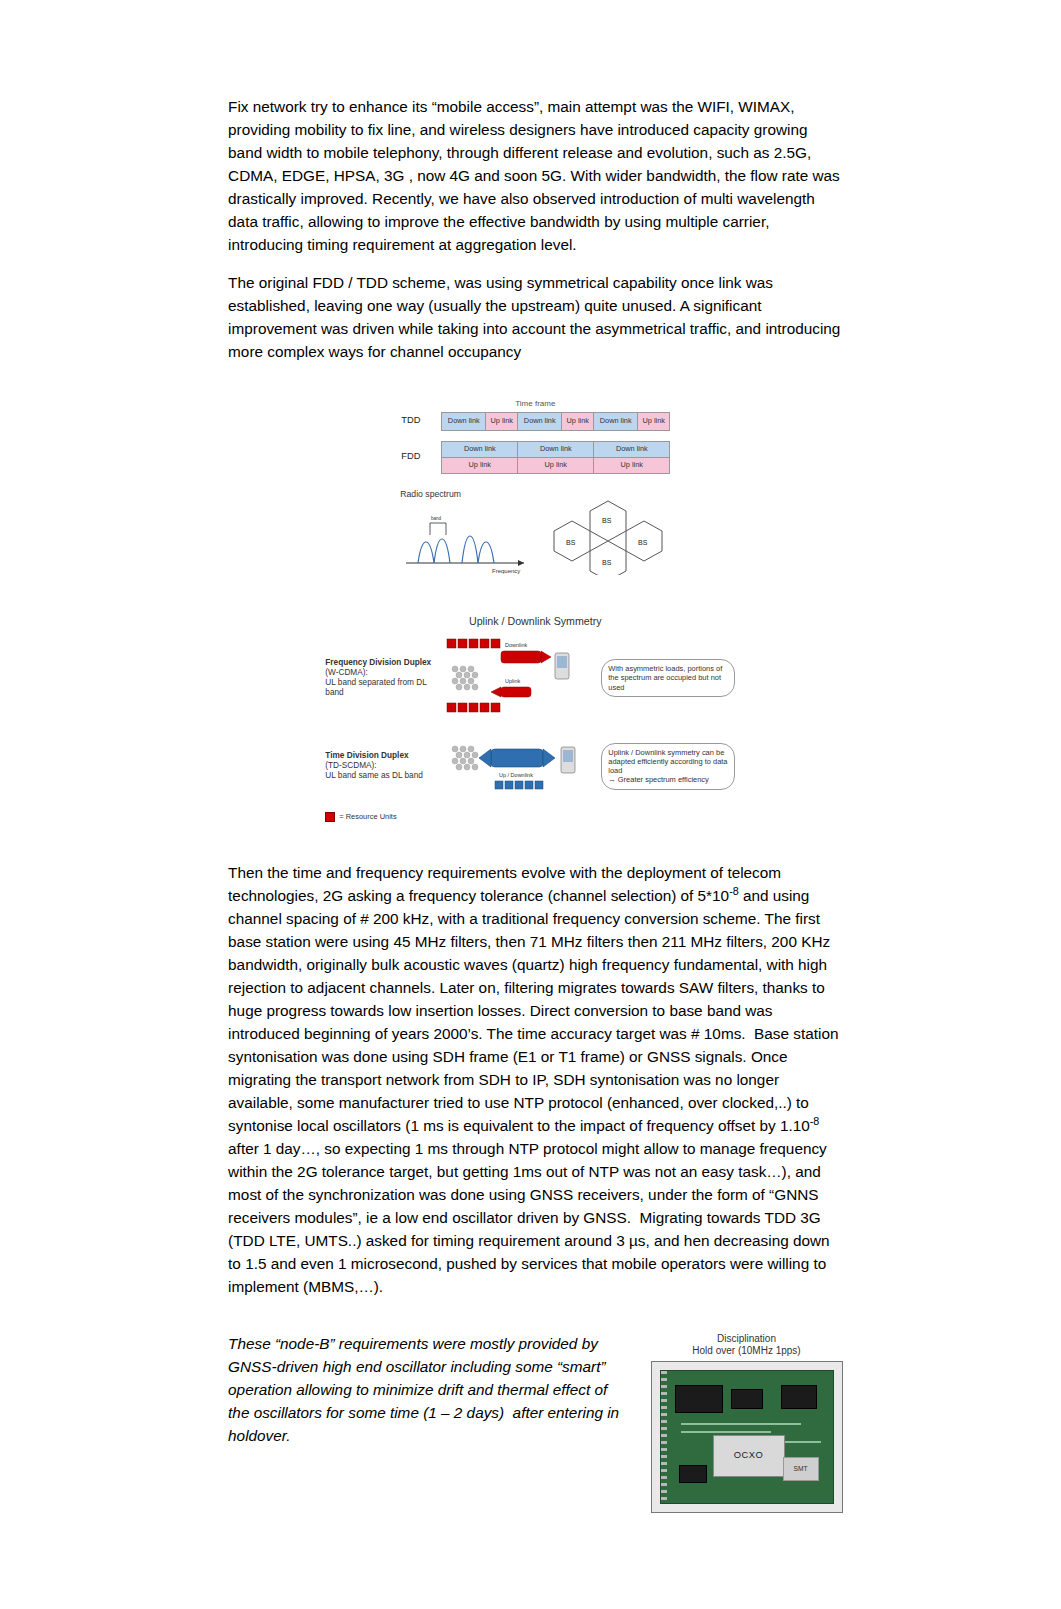Fix network try to enhance its “mobile access”, main attempt was the WIFI, WIMAX, providing mobility to fix line, and wireless designers have introduced capacity growing band width to mobile telephony, through different release and evolution, such as 2.5G, CDMA, EDGE, HPSA, 3G , now 4G and soon 5G. With wider bandwidth, the flow rate was drastically improved. Recently, we have also observed introduction of multi wavelength data traffic, allowing to improve the effective bandwidth by using multiple carrier, introducing timing requirement at aggregation level.
The original FDD / TDD scheme, was using symmetrical capability once link was established, leaving one way (usually the upstream) quite unused. A significant improvement was driven while taking into account the asymmetrical traffic, and introducing more complex ways for channel occupancy
Time frame
| TDD | Down link | Up link | Down link | Up link | Down link | Up link |
| FDD | Down link | Down link | Down link |
| Up link | Up link | Up link |
Radio spectrum
Frequency band
BS BS BS BS
Uplink / Downlink Symmetry
Frequency Division Duplex
(W-CDMA):
UL band separated from DL band
Downlink Uplink
With asymmetric loads, portions of the spectrum are occupied but not used
Time Division Duplex
(TD-SCDMA):
UL band same as DL band
Up / Downlink
Uplink / Downlink symmetry can be adapted efficiently according to data load
→ Greater spectrum efficiency
= Resource Units
Then the time and frequency requirements evolve with the deployment of telecom technologies, 2G asking a frequency tolerance (channel selection) of 5*10-8 and using channel spacing of # 200 kHz, with a traditional frequency conversion scheme. The first base station were using 45 MHz filters, then 71 MHz filters then 211 MHz filters, 200 KHz bandwidth, originally bulk acoustic waves (quartz) high frequency fundamental, with high rejection to adjacent channels. Later on, filtering migrates towards SAW filters, thanks to huge progress towards low insertion losses. Direct conversion to base band was introduced beginning of years 2000’s. The time accuracy target was # 10ms. Base station syntonisation was done using SDH frame (E1 or T1 frame) or GNSS signals. Once migrating the transport network from SDH to IP, SDH syntonisation was no longer available, some manufacturer tried to use NTP protocol (enhanced, over clocked,..) to syntonise local oscillators (1 ms is equivalent to the impact of frequency offset by 1.10-8 after 1 day…, so expecting 1 ms through NTP protocol might allow to manage frequency within the 2G tolerance target, but getting 1ms out of NTP was not an easy task…), and most of the synchronization was done using GNSS receivers, under the form of “GNNS receivers modules”, ie a low end oscillator driven by GNSS. Migrating towards TDD 3G (TDD LTE, UMTS..) asked for timing requirement around 3 µs, and hen decreasing down to 1.5 and even 1 microsecond, pushed by services that mobile operators were willing to implement (MBMS,…).
These “node-B” requirements were mostly provided by GNSS-driven high end oscillator including some “smart” operation allowing to minimize drift and thermal effect of the oscillators for some time (1 – 2 days) after entering in holdover.
Disciplination
Hold over (10MHz 1pps)
OCXO
SMT